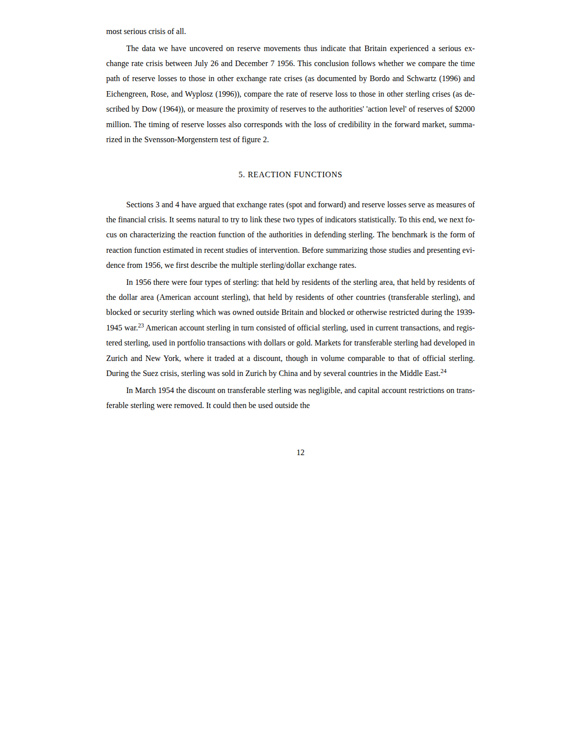most serious crisis of all.
The data we have uncovered on reserve movements thus indicate that Britain experienced a serious exchange rate crisis between July 26 and December 7 1956. This conclusion follows whether we compare the time path of reserve losses to those in other exchange rate crises (as documented by Bordo and Schwartz (1996) and Eichengreen, Rose, and Wyplosz (1996)), compare the rate of reserve loss to those in other sterling crises (as described by Dow (1964)), or measure the proximity of reserves to the authorities' 'action level' of reserves of $2000 million. The timing of reserve losses also corresponds with the loss of credibility in the forward market, summarized in the Svensson-Morgenstern test of figure 2.
5. Reaction Functions
Sections 3 and 4 have argued that exchange rates (spot and forward) and reserve losses serve as measures of the financial crisis. It seems natural to try to link these two types of indicators statistically. To this end, we next focus on characterizing the reaction function of the authorities in defending sterling. The benchmark is the form of reaction function estimated in recent studies of intervention. Before summarizing those studies and presenting evidence from 1956, we first describe the multiple sterling/dollar exchange rates.
In 1956 there were four types of sterling: that held by residents of the sterling area, that held by residents of the dollar area (American account sterling), that held by residents of other countries (transferable sterling), and blocked or security sterling which was owned outside Britain and blocked or otherwise restricted during the 1939-1945 war.23 American account sterling in turn consisted of official sterling, used in current transactions, and registered sterling, used in portfolio transactions with dollars or gold. Markets for transferable sterling had developed in Zurich and New York, where it traded at a discount, though in volume comparable to that of official sterling. During the Suez crisis, sterling was sold in Zurich by China and by several countries in the Middle East.24
In March 1954 the discount on transferable sterling was negligible, and capital account restrictions on transferable sterling were removed. It could then be used outside the
12